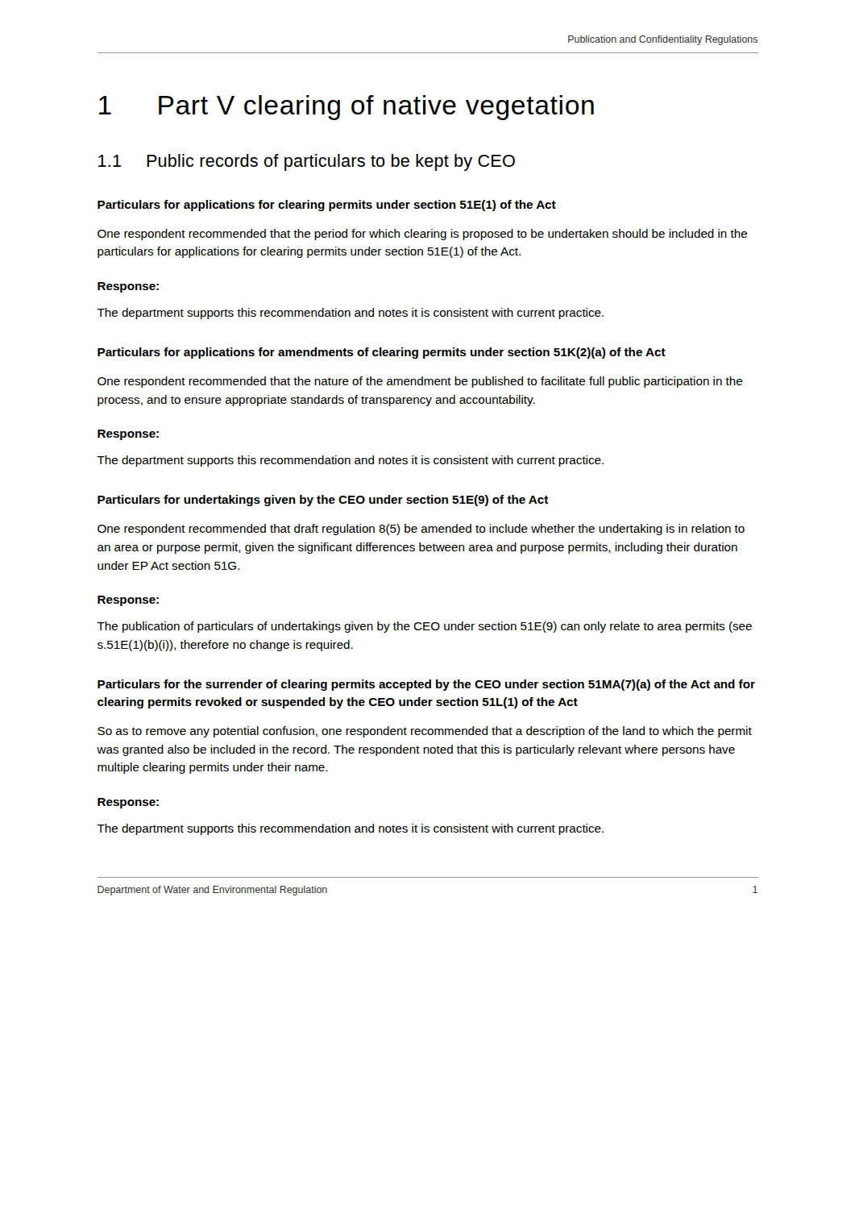Publication and Confidentiality Regulations
1 Part V clearing of native vegetation
1.1 Public records of particulars to be kept by CEO
Particulars for applications for clearing permits under section 51E(1) of the Act
One respondent recommended that the period for which clearing is proposed to be undertaken should be included in the particulars for applications for clearing permits under section 51E(1) of the Act.
Response:
The department supports this recommendation and notes it is consistent with current practice.
Particulars for applications for amendments of clearing permits under section 51K(2)(a) of the Act
One respondent recommended that the nature of the amendment be published to facilitate full public participation in the process, and to ensure appropriate standards of transparency and accountability.
Response:
The department supports this recommendation and notes it is consistent with current practice.
Particulars for undertakings given by the CEO under section 51E(9) of the Act
One respondent recommended that draft regulation 8(5) be amended to include whether the undertaking is in relation to an area or purpose permit, given the significant differences between area and purpose permits, including their duration under EP Act section 51G.
Response:
The publication of particulars of undertakings given by the CEO under section 51E(9) can only relate to area permits (see s.51E(1)(b)(i)), therefore no change is required.
Particulars for the surrender of clearing permits accepted by the CEO under section 51MA(7)(a) of the Act and for clearing permits revoked or suspended by the CEO under section 51L(1) of the Act
So as to remove any potential confusion, one respondent recommended that a description of the land to which the permit was granted also be included in the record. The respondent noted that this is particularly relevant where persons have multiple clearing permits under their name.
Response:
The department supports this recommendation and notes it is consistent with current practice.
Department of Water and Environmental Regulation 1